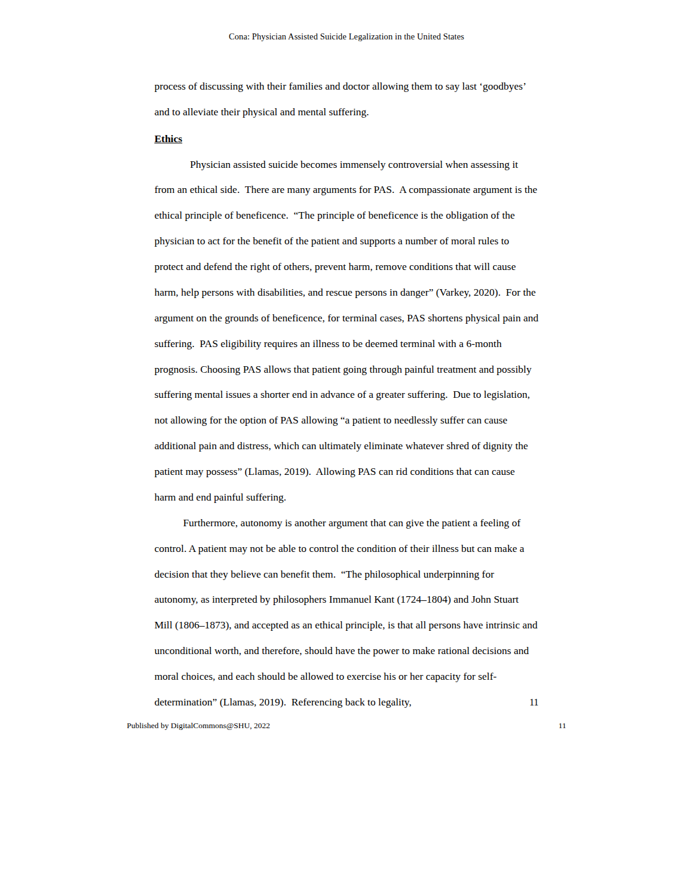Cona: Physician Assisted Suicide Legalization in the United States
process of discussing with their families and doctor allowing them to say last ‘goodbyes’ and to alleviate their physical and mental suffering.
Ethics
Physician assisted suicide becomes immensely controversial when assessing it from an ethical side. There are many arguments for PAS. A compassionate argument is the ethical principle of beneficence. “The principle of beneficence is the obligation of the physician to act for the benefit of the patient and supports a number of moral rules to protect and defend the right of others, prevent harm, remove conditions that will cause harm, help persons with disabilities, and rescue persons in danger” (Varkey, 2020). For the argument on the grounds of beneficence, for terminal cases, PAS shortens physical pain and suffering. PAS eligibility requires an illness to be deemed terminal with a 6-month prognosis. Choosing PAS allows that patient going through painful treatment and possibly suffering mental issues a shorter end in advance of a greater suffering. Due to legislation, not allowing for the option of PAS allowing “a patient to needlessly suffer can cause additional pain and distress, which can ultimately eliminate whatever shred of dignity the patient may possess” (Llamas, 2019). Allowing PAS can rid conditions that can cause harm and end painful suffering.
Furthermore, autonomy is another argument that can give the patient a feeling of control. A patient may not be able to control the condition of their illness but can make a decision that they believe can benefit them. “The philosophical underpinning for autonomy, as interpreted by philosophers Immanuel Kant (1724–1804) and John Stuart Mill (1806–1873), and accepted as an ethical principle, is that all persons have intrinsic and unconditional worth, and therefore, should have the power to make rational decisions and moral choices, and each should be allowed to exercise his or her capacity for self-determination” (Llamas, 2019). Referencing back to legality,
11
Published by DigitalCommons@SHU, 2022
11